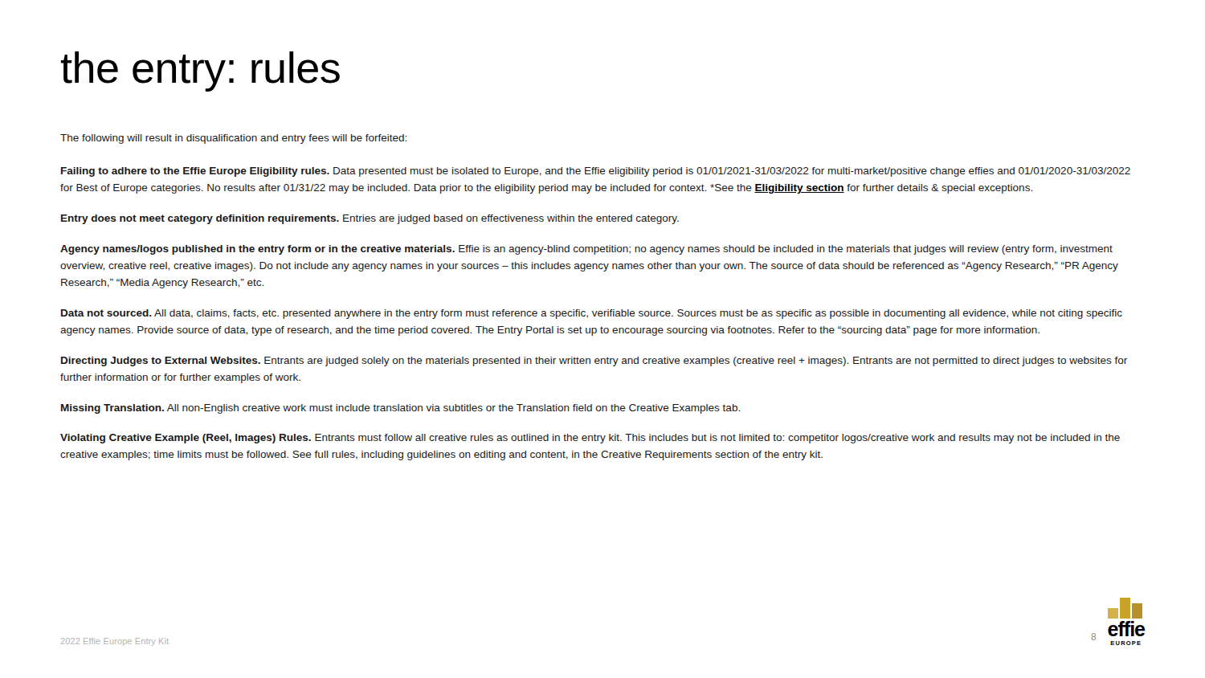the entry: rules
The following will result in disqualification and entry fees will be forfeited:
Failing to adhere to the Effie Europe Eligibility rules. Data presented must be isolated to Europe, and the Effie eligibility period is 01/01/2021-31/03/2022 for multi-market/positive change effies and 01/01/2020-31/03/2022 for Best of Europe categories. No results after 01/31/22 may be included. Data prior to the eligibility period may be included for context. *See the Eligibility section for further details & special exceptions.
Entry does not meet category definition requirements. Entries are judged based on effectiveness within the entered category.
Agency names/logos published in the entry form or in the creative materials. Effie is an agency-blind competition; no agency names should be included in the materials that judges will review (entry form, investment overview, creative reel, creative images). Do not include any agency names in your sources – this includes agency names other than your own. The source of data should be referenced as “Agency Research,” “PR Agency Research,” “Media Agency Research,” etc.
Data not sourced. All data, claims, facts, etc. presented anywhere in the entry form must reference a specific, verifiable source. Sources must be as specific as possible in documenting all evidence, while not citing specific agency names. Provide source of data, type of research, and the time period covered. The Entry Portal is set up to encourage sourcing via footnotes. Refer to the “sourcing data” page for more information.
Directing Judges to External Websites. Entrants are judged solely on the materials presented in their written entry and creative examples (creative reel + images). Entrants are not permitted to direct judges to websites for further information or for further examples of work.
Missing Translation. All non-English creative work must include translation via subtitles or the Translation field on the Creative Examples tab.
Violating Creative Example (Reel, Images) Rules. Entrants must follow all creative rules as outlined in the entry kit. This includes but is not limited to: competitor logos/creative work and results may not be included in the creative examples; time limits must be followed. See full rules, including guidelines on editing and content, in the Creative Requirements section of the entry kit.
2022 Effie Europe Entry Kit
8
effie
EUROPE